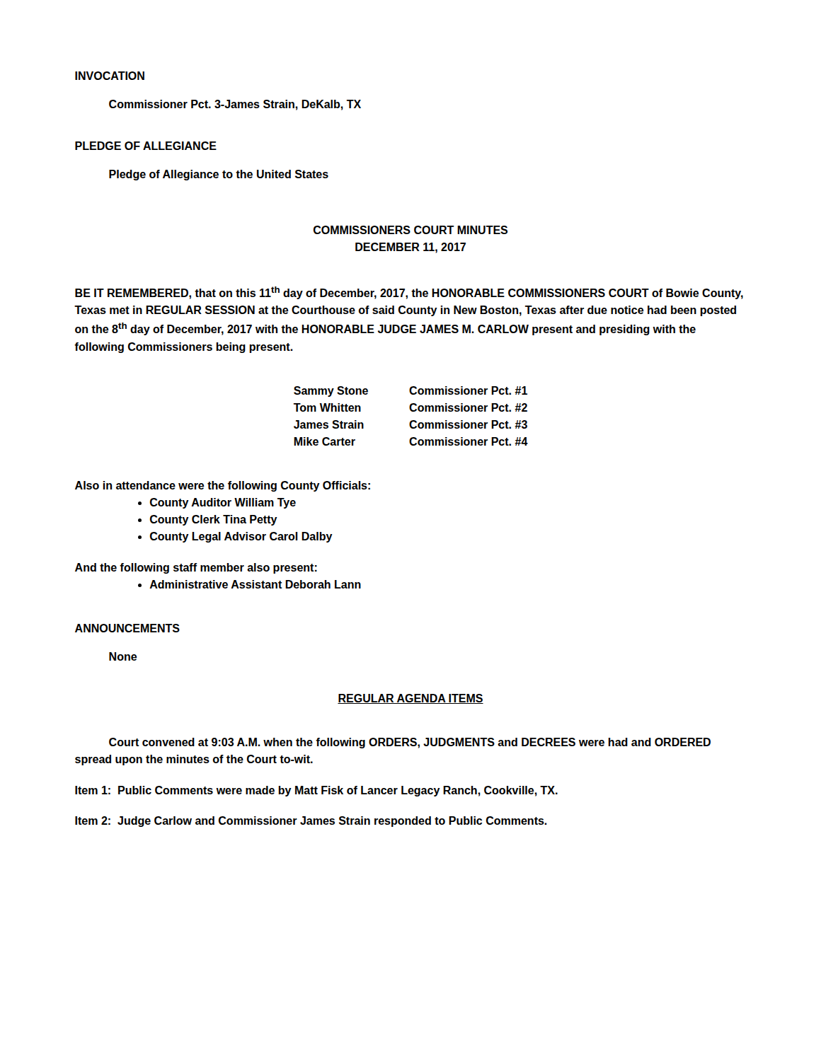INVOCATION
Commissioner Pct. 3-James Strain, DeKalb, TX
PLEDGE OF ALLEGIANCE
Pledge of Allegiance to the United States
COMMISSIONERS COURT MINUTES
DECEMBER 11, 2017
BE IT REMEMBERED, that on this 11th day of December, 2017, the HONORABLE COMMISSIONERS COURT of Bowie County, Texas met in REGULAR SESSION at the Courthouse of said County in New Boston, Texas after due notice had been posted on the 8th day of December, 2017 with the HONORABLE JUDGE JAMES M. CARLOW present and presiding with the following Commissioners being present.
| Sammy Stone | Commissioner Pct. #1 |
| Tom Whitten | Commissioner Pct. #2 |
| James Strain | Commissioner Pct. #3 |
| Mike Carter | Commissioner Pct. #4 |
Also in attendance were the following County Officials:
County Auditor William Tye
County Clerk Tina Petty
County Legal Advisor Carol Dalby
And the following staff member also present:
Administrative Assistant Deborah Lann
ANNOUNCEMENTS
None
REGULAR AGENDA ITEMS
Court convened at 9:03 A.M. when the following ORDERS, JUDGMENTS and DECREES were had and ORDERED spread upon the minutes of the Court to-wit.
Item 1: Public Comments were made by Matt Fisk of Lancer Legacy Ranch, Cookville, TX.
Item 2: Judge Carlow and Commissioner James Strain responded to Public Comments.